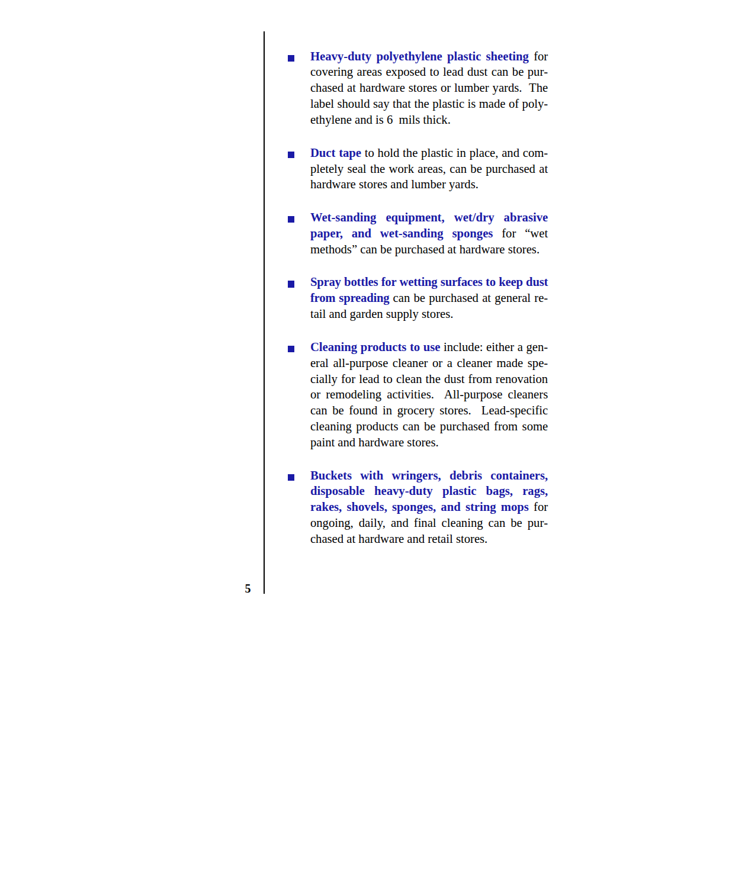Heavy-duty polyethylene plastic sheeting for covering areas exposed to lead dust can be purchased at hardware stores or lumber yards. The label should say that the plastic is made of polyethylene and is 6 mils thick.
Duct tape to hold the plastic in place, and completely seal the work areas, can be purchased at hardware stores and lumber yards.
Wet-sanding equipment, wet/dry abrasive paper, and wet-sanding sponges for “wet methods” can be purchased at hardware stores.
Spray bottles for wetting surfaces to keep dust from spreading can be purchased at general retail and garden supply stores.
Cleaning products to use include: either a general all-purpose cleaner or a cleaner made specially for lead to clean the dust from renovation or remodeling activities. All-purpose cleaners can be found in grocery stores. Lead-specific cleaning products can be purchased from some paint and hardware stores.
Buckets with wringers, debris containers, disposable heavy-duty plastic bags, rags, rakes, shovels, sponges, and string mops for ongoing, daily, and final cleaning can be purchased at hardware and retail stores.
5